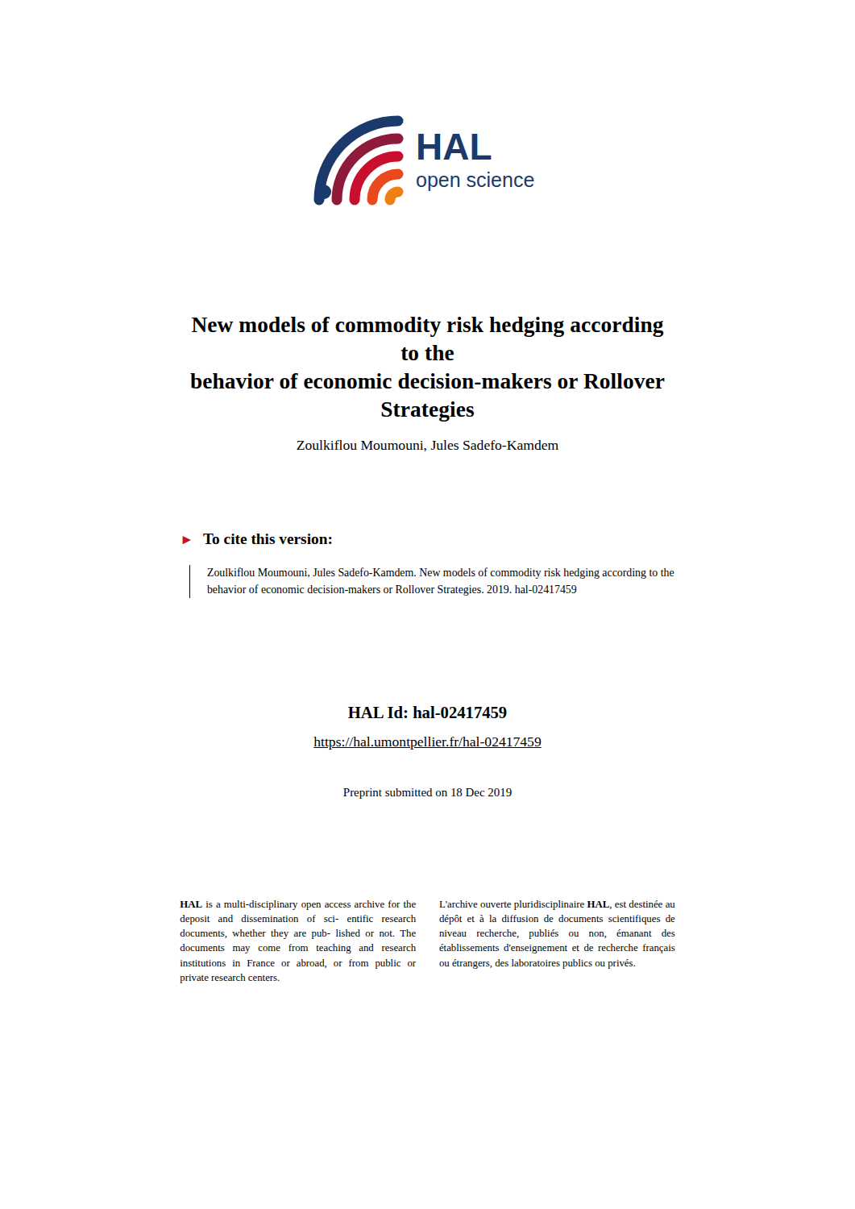HAL open science
New models of commodity risk hedging according to the
behavior of economic decision-makers or Rollover
Strategies
Zoulkiflou Moumouni, Jules Sadefo-Kamdem
► To cite this version:
Zoulkiflou Moumouni, Jules Sadefo-Kamdem. New models of commodity risk hedging according to the behavior of economic decision-makers or Rollover Strategies. 2019. hal-02417459
HAL Id: hal-02417459
https://hal.umontpellier.fr/hal-02417459
Preprint submitted on 18 Dec 2019
HAL is a multi-disciplinary open access archive for the deposit and dissemination of sci- entific research documents, whether they are pub- lished or not. The documents may come from teaching and research institutions in France or abroad, or from public or private research centers.
L'archive ouverte pluridisciplinaire HAL, est destinée au dépôt et à la diffusion de documents scientifiques de niveau recherche, publiés ou non, émanant des établissements d'enseignement et de recherche français ou étrangers, des laboratoires publics ou privés.